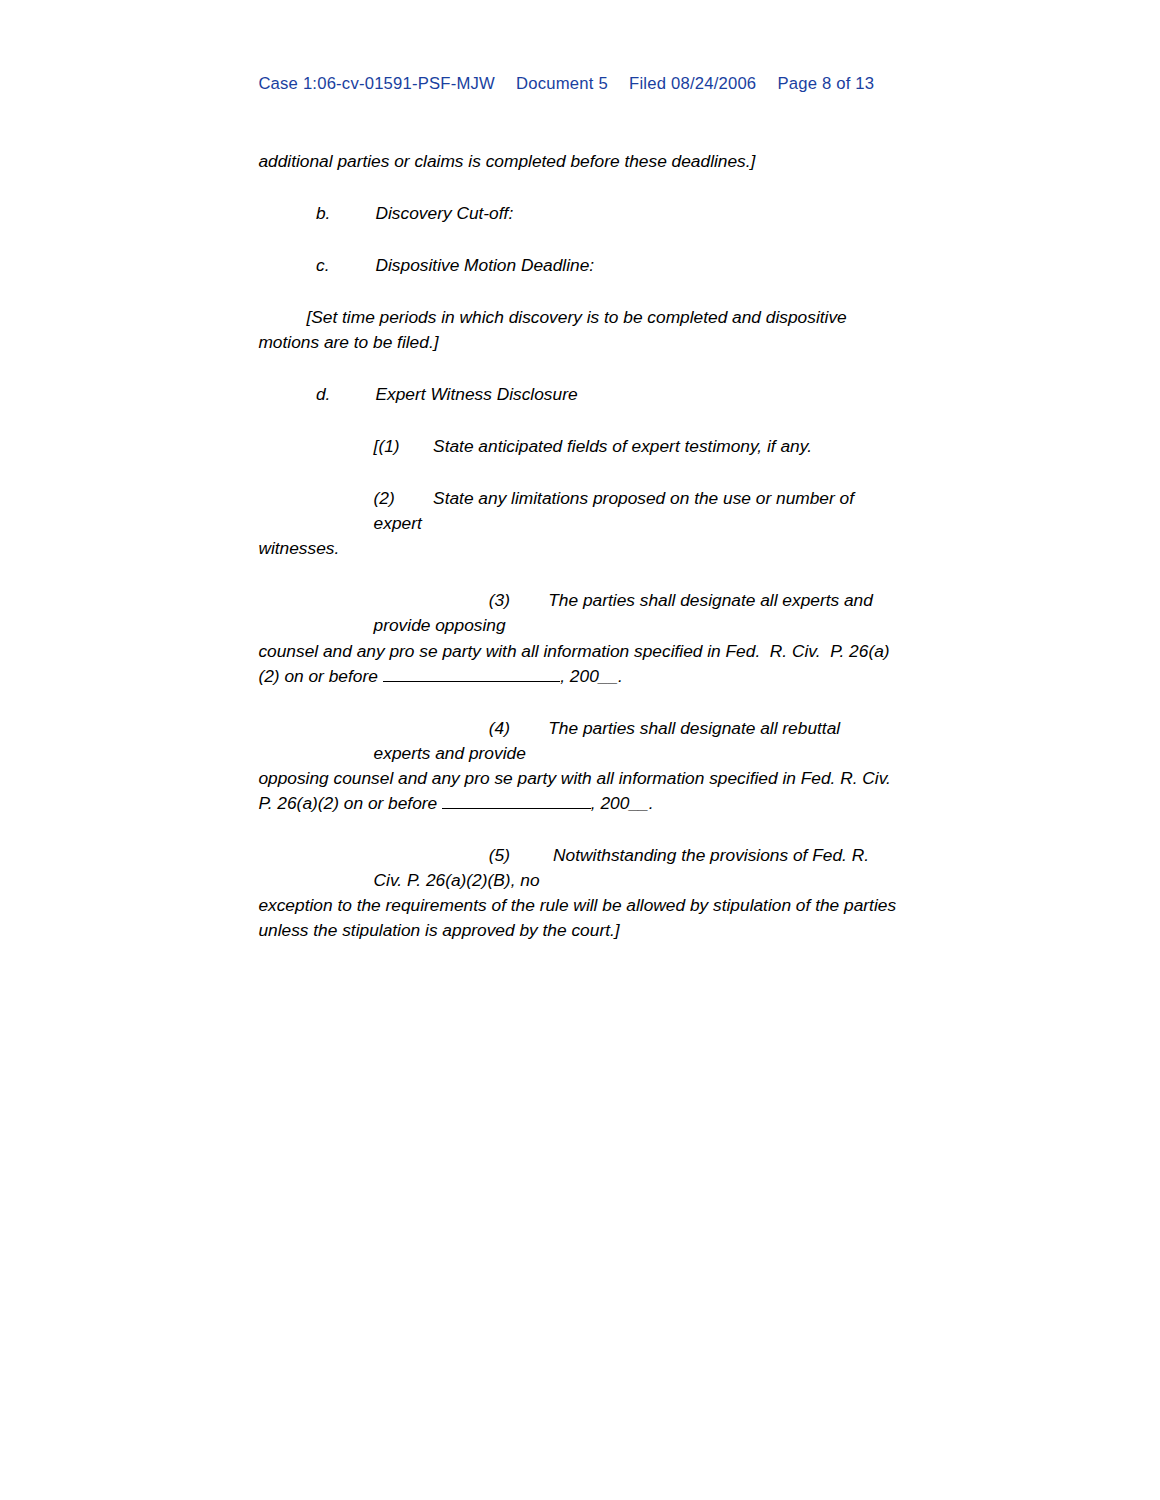Case 1:06-cv-01591-PSF-MJW Document 5 Filed 08/24/2006 Page 8 of 13
additional parties or claims is completed before these deadlines.]
b. Discovery Cut-off:
c. Dispositive Motion Deadline:
[Set time periods in which discovery is to be completed and dispositive motions are to be filed.]
d. Expert Witness Disclosure
[(1) State anticipated fields of expert testimony, if any.
(2) State any limitations proposed on the use or number of expert
witnesses.
(3) The parties shall designate all experts and provide opposing
counsel and any pro se party with all information specified in Fed. R. Civ. P. 26(a)(2) on or before , 200__.
(4) The parties shall designate all rebuttal experts and provide
opposing counsel and any pro se party with all information specified in Fed. R. Civ. P. 26(a)(2) on or before , 200__.
(5) Notwithstanding the provisions of Fed. R. Civ. P. 26(a)(2)(B), no
exception to the requirements of the rule will be allowed by stipulation of the parties unless the stipulation is approved by the court.]